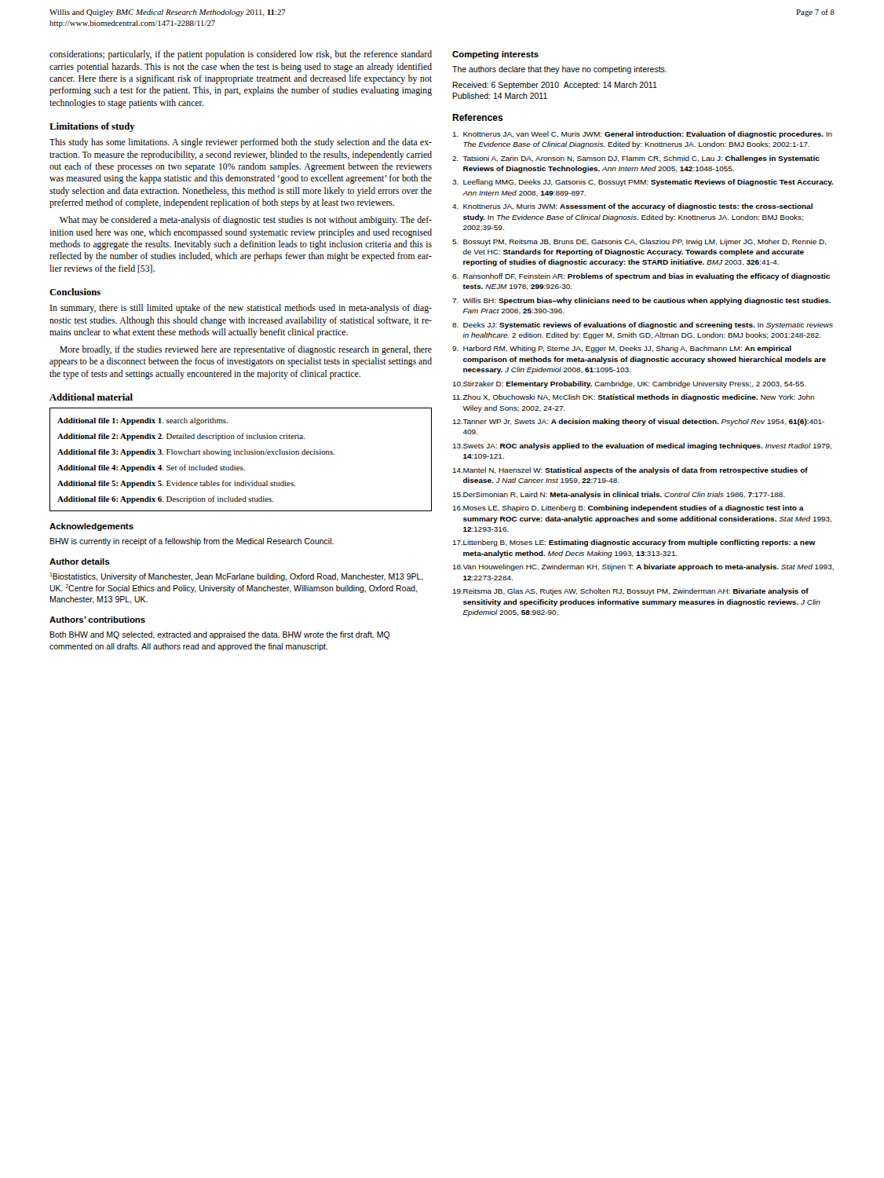Willis and Quigley BMC Medical Research Methodology 2011, 11:27
http://www.biomedcentral.com/1471-2288/11/27
Page 7 of 8
considerations; particularly, if the patient population is considered low risk, but the reference standard carries potential hazards. This is not the case when the test is being used to stage an already identified cancer. Here there is a significant risk of inappropriate treatment and decreased life expectancy by not performing such a test for the patient. This, in part, explains the number of studies evaluating imaging technologies to stage patients with cancer.
Limitations of study
This study has some limitations. A single reviewer performed both the study selection and the data extraction. To measure the reproducibility, a second reviewer, blinded to the results, independently carried out each of these processes on two separate 10% random samples. Agreement between the reviewers was measured using the kappa statistic and this demonstrated ‘good to excellent agreement’ for both the study selection and data extraction. Nonetheless, this method is still more likely to yield errors over the preferred method of complete, independent replication of both steps by at least two reviewers.
What may be considered a meta-analysis of diagnostic test studies is not without ambiguity. The definition used here was one, which encompassed sound systematic review principles and used recognised methods to aggregate the results. Inevitably such a definition leads to tight inclusion criteria and this is reflected by the number of studies included, which are perhaps fewer than might be expected from earlier reviews of the field [53].
Conclusions
In summary, there is still limited uptake of the new statistical methods used in meta-analysis of diagnostic test studies. Although this should change with increased availability of statistical software, it remains unclear to what extent these methods will actually benefit clinical practice.
More broadly, if the studies reviewed here are representative of diagnostic research in general, there appears to be a disconnect between the focus of investigators on specialist tests in specialist settings and the type of tests and settings actually encountered in the majority of clinical practice.
Additional material
Additional file 1: Appendix 1. search algorithms.
Additional file 2: Appendix 2. Detailed description of inclusion criteria.
Additional file 3: Appendix 3. Flowchart showing inclusion/exclusion decisions.
Additional file 4: Appendix 4. Set of included studies.
Additional file 5: Appendix 5. Evidence tables for individual studies.
Additional file 6: Appendix 6. Description of included studies.
Acknowledgements
BHW is currently in receipt of a fellowship from the Medical Research Council.
Author details
1Biostatistics, University of Manchester, Jean McFarlane building, Oxford Road, Manchester, M13 9PL, UK. 2Centre for Social Ethics and Policy, University of Manchester, Williamson building, Oxford Road, Manchester, M13 9PL, UK.
Authors’ contributions
Both BHW and MQ selected, extracted and appraised the data. BHW wrote the first draft. MQ commented on all drafts. All authors read and approved the final manuscript.
Competing interests
The authors declare that they have no competing interests.
Received: 6 September 2010 Accepted: 14 March 2011
Published: 14 March 2011
References
Knottnerus JA, van Weel C, Muris JWM: General introduction: Evaluation of diagnostic procedures. In The Evidence Base of Clinical Diagnosis. Edited by: Knottnerus JA. London: BMJ Books; 2002:1-17.
Tatsioni A, Zarin DA, Aronson N, Samson DJ, Flamm CR, Schmid C, Lau J: Challenges in Systematic Reviews of Diagnostic Technologies. Ann Intern Med 2005, 142:1048-1055.
Leeflang MMG, Deeks JJ, Gatsonis C, Bossuyt PMM: Systematic Reviews of Diagnostic Test Accuracy. Ann Intern Med 2008, 149:889-897.
Knottnerus JA, Muris JWM: Assessment of the accuracy of diagnostic tests: the cross-sectional study. In The Evidence Base of Clinical Diagnosis. Edited by: Knottnerus JA. London: BMJ Books; 2002:39-59.
Bossuyt PM, Reitsma JB, Bruns DE, Gatsonis CA, Glasziou PP, Irwig LM, Lijmer JG, Moher D, Rennie D, de Vet HC: Standards for Reporting of Diagnostic Accuracy. Towards complete and accurate reporting of studies of diagnostic accuracy: the STARD initiative. BMJ 2003, 326:41-4.
Ransonhoff DF, Feinstein AR: Problems of spectrum and bias in evaluating the efficacy of diagnostic tests. NEJM 1978, 299:926-30.
Willis BH: Spectrum bias–why clinicians need to be cautious when applying diagnostic test studies. Fam Pract 2008, 25:390-396.
Deeks JJ: Systematic reviews of evaluations of diagnostic and screening tests. In Systematic reviews in healthcare. 2 edition. Edited by: Egger M, Smith GD, Altman DG. London: BMJ books; 2001:248-282.
Harbord RM, Whiting P, Sterne JA, Egger M, Deeks JJ, Shang A, Bachmann LM: An empirical comparison of methods for meta-analysis of diagnostic accuracy showed hierarchical models are necessary. J Clin Epidemiol 2008, 61:1095-103.
Stirzaker D: Elementary Probability. Cambridge, UK: Cambridge University Press;, 2 2003, 54-55.
Zhou X, Obuchowski NA, McClish DK: Statistical methods in diagnostic medicine. New York: John Wiley and Sons; 2002, 24-27.
Tanner WP Jr, Swets JA: A decision making theory of visual detection. Psychol Rev 1954, 61(6):401-409.
Swets JA: ROC analysis applied to the evaluation of medical imaging techniques. Invest Radiol 1979, 14:109-121.
Mantel N, Haenszel W: Statistical aspects of the analysis of data from retrospective studies of disease. J Natl Cancer Inst 1959, 22:719-48.
DerSimonian R, Laird N: Meta-analysis in clinical trials. Control Clin trials 1986, 7:177-188.
Moses LE, Shapiro D, Littenberg B: Combining independent studies of a diagnostic test into a summary ROC curve: data-analytic approaches and some additional considerations. Stat Med 1993, 12:1293-316.
Littenberg B, Moses LE: Estimating diagnostic accuracy from multiple conflicting reports: a new meta-analytic method. Med Decis Making 1993, 13:313-321.
Van Houwelingen HC, Zwinderman KH, Stijnen T: A bivariate approach to meta-analysis. Stat Med 1993, 12:2273-2284.
Reitsma JB, Glas AS, Rutjes AW, Scholten RJ, Bossuyt PM, Zwinderman AH: Bivariate analysis of sensitivity and specificity produces informative summary measures in diagnostic reviews. J Clin Epidemiol 2005, 58:982-90.